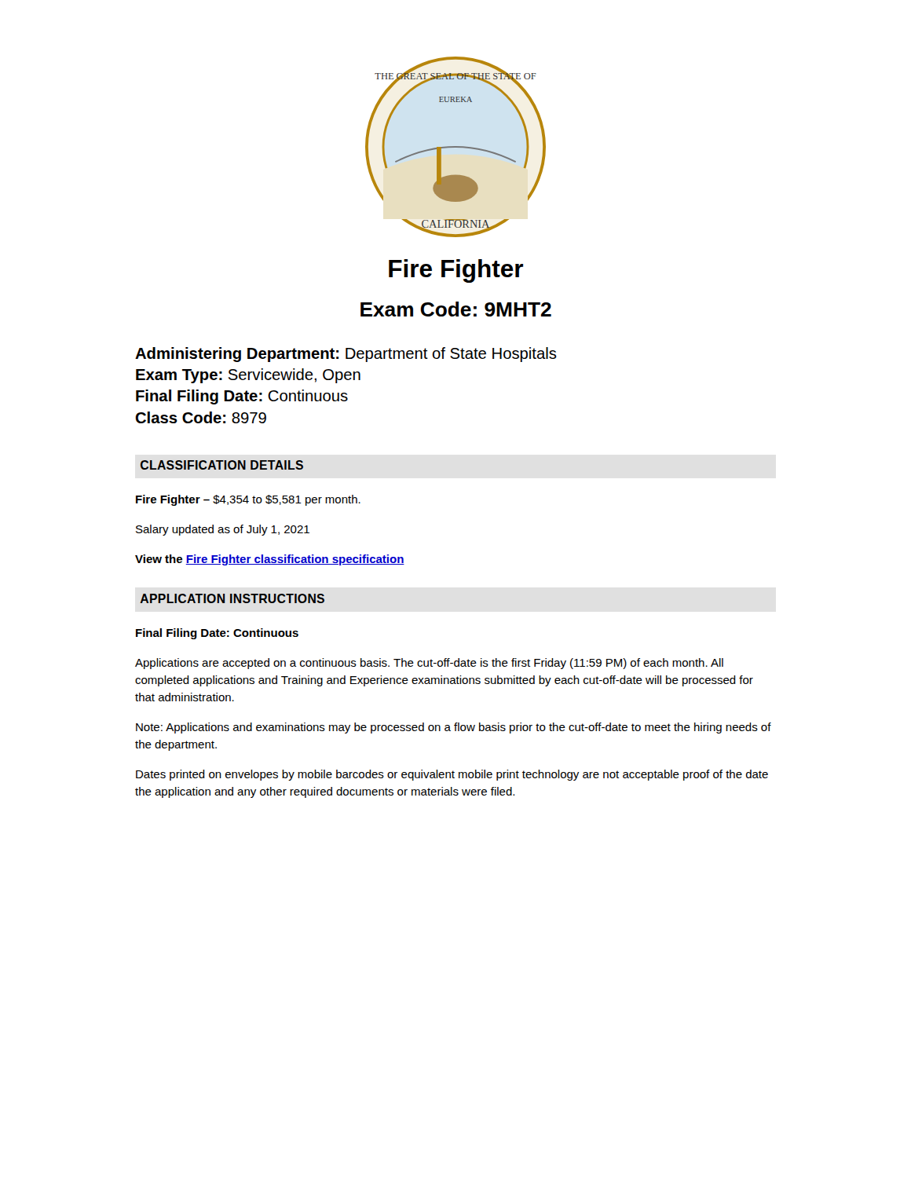Fire Fighter
Exam Code: 9MHT2
Administering Department: Department of State Hospitals
Exam Type: Servicewide, Open
Final Filing Date: Continuous
Class Code: 8979
CLASSIFICATION DETAILS
Fire Fighter – $4,354 to $5,581 per month.
Salary updated as of July 1, 2021
View the Fire Fighter classification specification
APPLICATION INSTRUCTIONS
Final Filing Date: Continuous
Applications are accepted on a continuous basis. The cut-off-date is the first Friday (11:59 PM) of each month. All completed applications and Training and Experience examinations submitted by each cut-off-date will be processed for that administration.
Note: Applications and examinations may be processed on a flow basis prior to the cut-off-date to meet the hiring needs of the department.
Dates printed on envelopes by mobile barcodes or equivalent mobile print technology are not acceptable proof of the date the application and any other required documents or materials were filed.